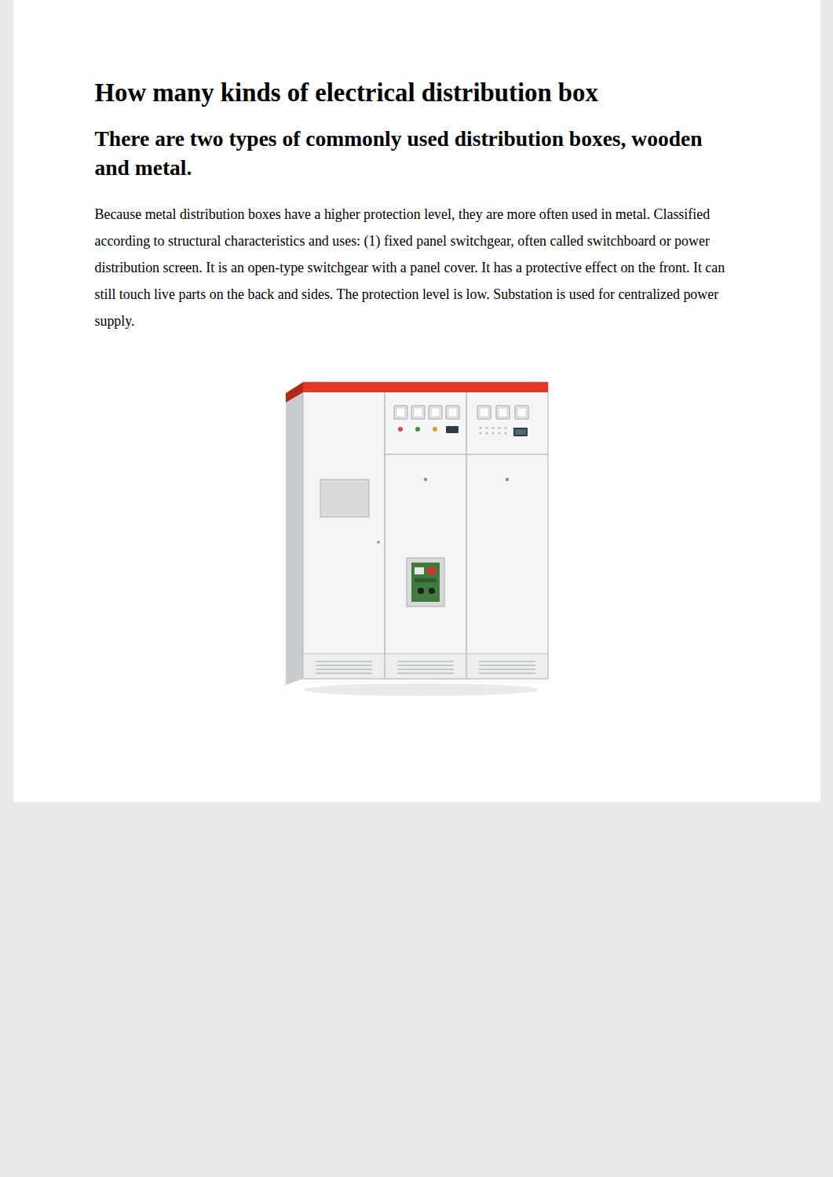How many kinds of electrical distribution box
There are two types of commonly used distribution boxes, wooden and metal.
Because metal distribution boxes have a higher protection level, they are more often used in metal. Classified according to structural characteristics and uses: (1) fixed panel switchgear, often called switchboard or power distribution screen. It is an open-type switchgear with a panel cover. It has a protective effect on the front. It can still touch live parts on the back and sides. The protection level is low. Substation is used for centralized power supply.